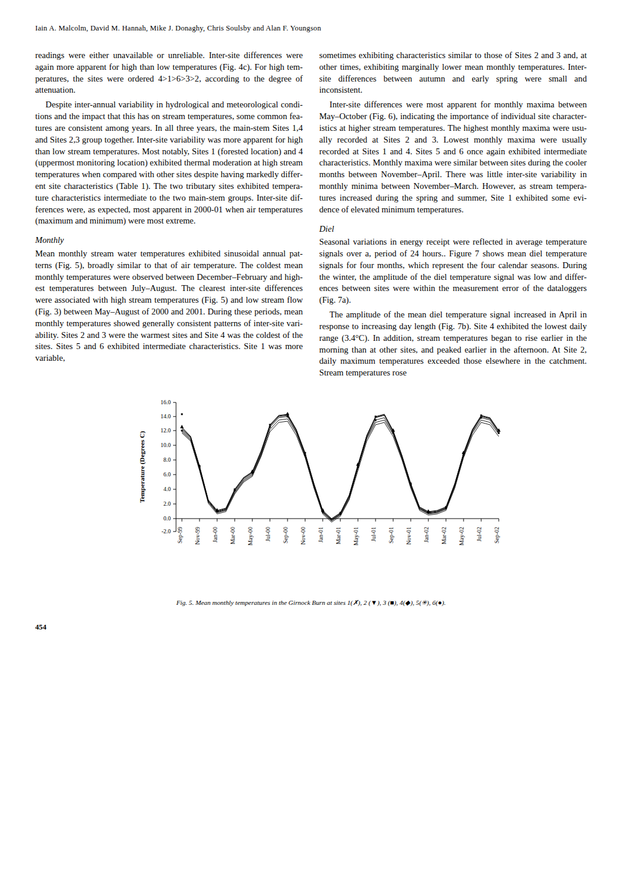Iain A. Malcolm, David M. Hannah, Mike J. Donaghy, Chris Soulsby and Alan F. Youngson
readings were either unavailable or unreliable. Inter-site differences were again more apparent for high than low temperatures (Fig. 4c). For high temperatures, the sites were ordered 4>1>6>3>2, according to the degree of attenuation.
Despite inter-annual variability in hydrological and meteorological conditions and the impact that this has on stream temperatures, some common features are consistent among years. In all three years, the main-stem Sites 1,4 and Sites 2,3 group together. Inter-site variability was more apparent for high than low stream temperatures. Most notably, Sites 1 (forested location) and 4 (uppermost monitoring location) exhibited thermal moderation at high stream temperatures when compared with other sites despite having markedly different site characteristics (Table 1). The two tributary sites exhibited temperature characteristics intermediate to the two main-stem groups. Inter-site differences were, as expected, most apparent in 2000-01 when air temperatures (maximum and minimum) were most extreme.
Monthly
Mean monthly stream water temperatures exhibited sinusoidal annual patterns (Fig. 5), broadly similar to that of air temperature. The coldest mean monthly temperatures were observed between December–February and highest temperatures between July–August. The clearest inter-site differences were associated with high stream temperatures (Fig. 5) and low stream flow (Fig. 3) between May–August of 2000 and 2001. During these periods, mean monthly temperatures showed generally consistent patterns of inter-site variability. Sites 2 and 3 were the warmest sites and Site 4 was the coldest of the sites. Sites 5 and 6 exhibited intermediate characteristics. Site 1 was more variable,
sometimes exhibiting characteristics similar to those of Sites 2 and 3 and, at other times, exhibiting marginally lower mean monthly temperatures. Inter-site differences between autumn and early spring were small and inconsistent.
Inter-site differences were most apparent for monthly maxima between May–October (Fig. 6), indicating the importance of individual site characteristics at higher stream temperatures. The highest monthly maxima were usually recorded at Sites 2 and 3. Lowest monthly maxima were usually recorded at Sites 1 and 4. Sites 5 and 6 once again exhibited intermediate characteristics. Monthly maxima were similar between sites during the cooler months between November–April. There was little inter-site variability in monthly minima between November–March. However, as stream temperatures increased during the spring and summer, Site 1 exhibited some evidence of elevated minimum temperatures.
Diel
Seasonal variations in energy receipt were reflected in average temperature signals over a, period of 24 hours.. Figure 7 shows mean diel temperature signals for four months, which represent the four calendar seasons. During the winter, the amplitude of the diel temperature signal was low and differences between sites were within the measurement error of the dataloggers (Fig. 7a).
The amplitude of the mean diel temperature signal increased in April in response to increasing day length (Fig. 7b). Site 4 exhibited the lowest daily range (3.4°C). In addition, stream temperatures began to rise earlier in the morning than at other sites, and peaked earlier in the afternoon. At Site 2, daily maximum temperatures exceeded those elsewhere in the catchment. Stream temperatures rose
16.0 14.0 12.0 10.0 8.0 6.0 4.0 2.0 0.0 -2.0 Temperature (Degrees C) Sep-99 Nov-99 Jan-00 Mar-00 May-00 Jul-00 Sep-00 Nov-00 Jan-01 Mar-01 May-01 Jul-01 Sep-01 Nov-01 Jan-02 Mar-02 May-02 Jul-02 Sep-02
Fig. 5. Mean monthly temperatures in the Girnock Burn at sites 1(✗), 2 (▼), 3 (■), 4(◆), 5(✳), 6(●).
454